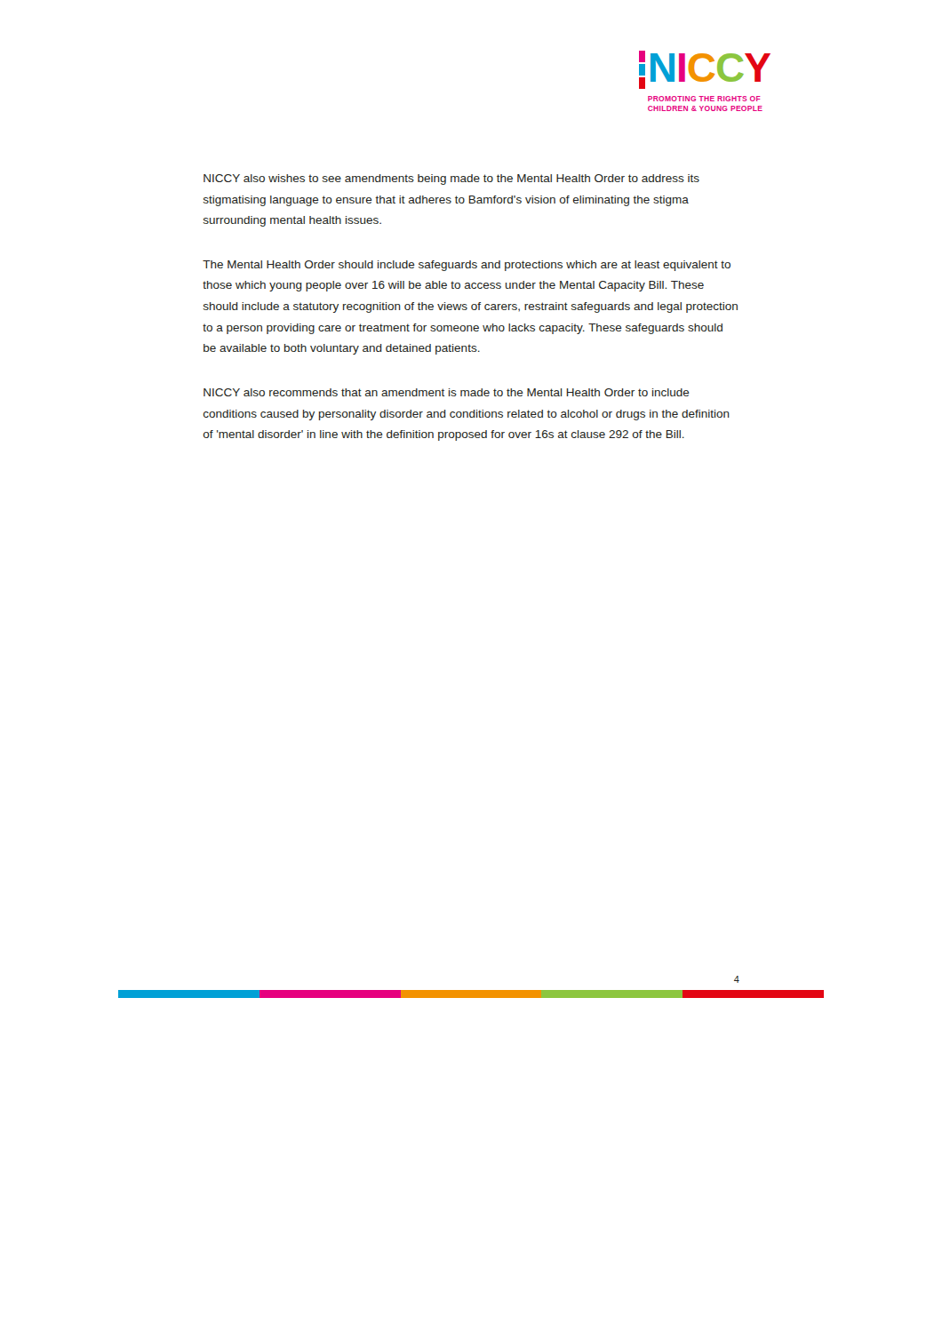NICCY
PROMOTING THE RIGHTS OF
CHILDREN & YOUNG PEOPLE
NICCY also wishes to see amendments being made to the Mental Health Order to address its stigmatising language to ensure that it adheres to Bamford's vision of eliminating the stigma surrounding mental health issues.
The Mental Health Order should include safeguards and protections which are at least equivalent to those which young people over 16 will be able to access under the Mental Capacity Bill. These should include a statutory recognition of the views of carers, restraint safeguards and legal protection to a person providing care or treatment for someone who lacks capacity. These safeguards should be available to both voluntary and detained patients.
NICCY also recommends that an amendment is made to the Mental Health Order to include conditions caused by personality disorder and conditions related to alcohol or drugs in the definition of 'mental disorder' in line with the definition proposed for over 16s at clause 292 of the Bill.
4